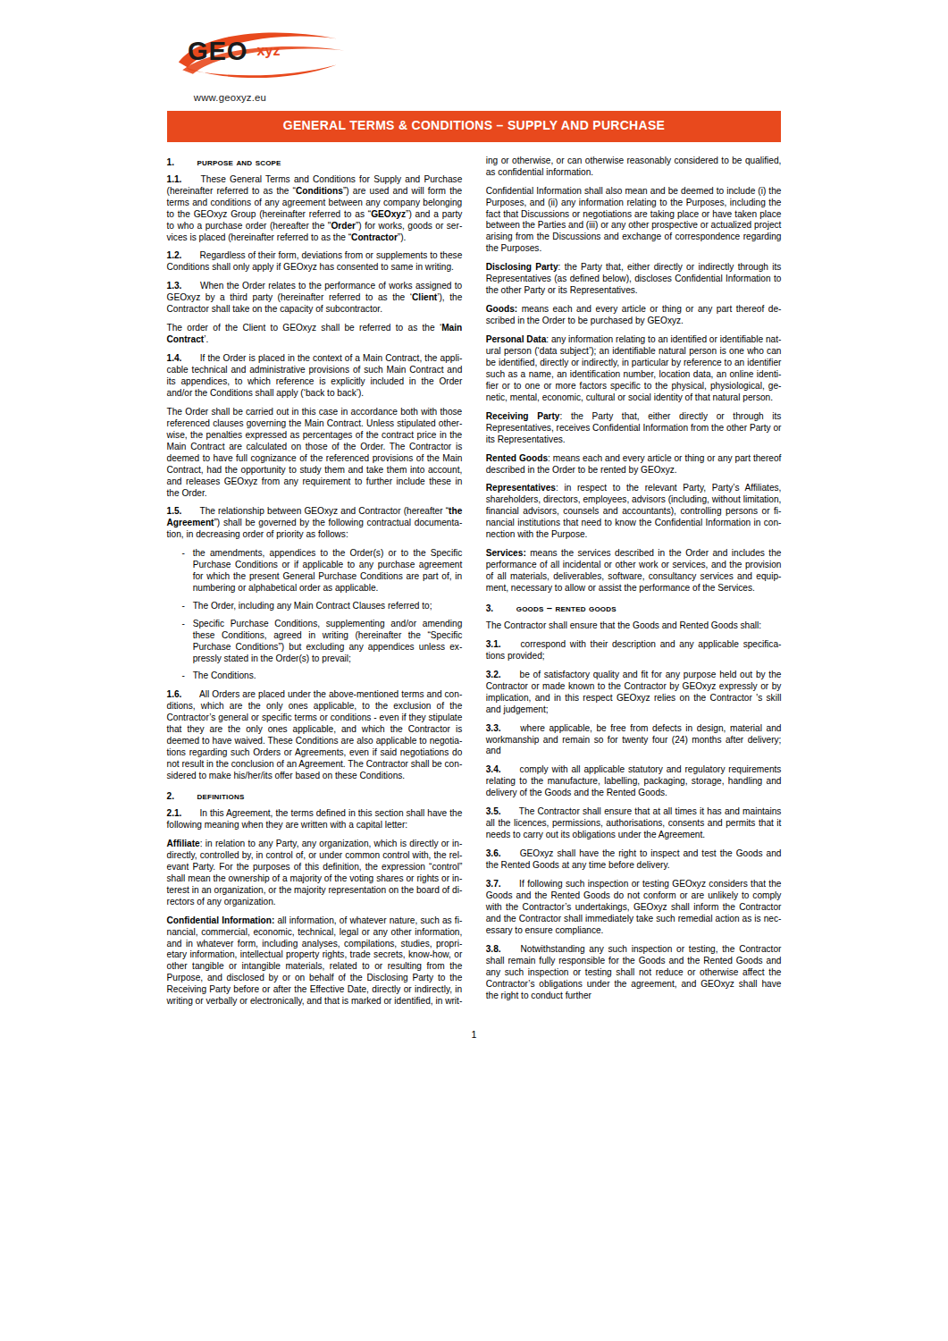GEO xyz
www.geoxyz.eu
GENERAL TERMS & CONDITIONS – SUPPLY AND PURCHASE
1. PURPOSE AND SCOPE
1.1. These General Terms and Conditions for Supply and Purchase (hereinafter referred to as the “Conditions”) are used and will form the terms and conditions of any agreement between any company belonging to the GEOxyz Group (hereinafter referred to as “GEOxyz”) and a party to who a purchase order (hereafter the "Order”) for works, goods or services is placed (hereinafter referred to as the “Contractor”).
1.2. Regardless of their form, deviations from or supplements to these Conditions shall only apply if GEOxyz has consented to same in writing.
1.3. When the Order relates to the performance of works assigned to GEOxyz by a third party (hereinafter referred to as the ‘Client’), the Contractor shall take on the capacity of subcontractor.
The order of the Client to GEOxyz shall be referred to as the ‘Main Contract’.
1.4. If the Order is placed in the context of a Main Contract, the applicable technical and administrative provisions of such Main Contract and its appendices, to which reference is explicitly included in the Order and/or the Conditions shall apply (‘back to back’).
The Order shall be carried out in this case in accordance both with those referenced clauses governing the Main Contract. Unless stipulated otherwise, the penalties expressed as percentages of the contract price in the Main Contract are calculated on those of the Order. The Contractor is deemed to have full cognizance of the referenced provisions of the Main Contract, had the opportunity to study them and take them into account, and releases GEOxyz from any requirement to further include these in the Order.
1.5. The relationship between GEOxyz and Contractor (hereafter “the Agreement”) shall be governed by the following contractual documentation, in decreasing order of priority as follows:
the amendments, appendices to the Order(s) or to the Specific Purchase Conditions or if applicable to any purchase agreement for which the present General Purchase Conditions are part of, in numbering or alphabetical order as applicable.
The Order, including any Main Contract Clauses referred to;
Specific Purchase Conditions, supplementing and/or amending these Conditions, agreed in writing (hereinafter the “Specific Purchase Conditions”) but excluding any appendices unless expressly stated in the Order(s) to prevail;
The Conditions.
1.6. All Orders are placed under the above-mentioned terms and conditions, which are the only ones applicable, to the exclusion of the Contractor’s general or specific terms or conditions - even if they stipulate that they are the only ones applicable, and which the Contractor is deemed to have waived. These Conditions are also applicable to negotiations regarding such Orders or Agreements, even if said negotiations do not result in the conclusion of an Agreement. The Contractor shall be considered to make his/her/its offer based on these Conditions.
2. DEFINITIONS
2.1. In this Agreement, the terms defined in this section shall have the following meaning when they are written with a capital letter:
Affiliate: in relation to any Party, any organization, which is directly or indirectly, controlled by, in control of, or under common control with, the relevant Party. For the purposes of this definition, the expression “control” shall mean the ownership of a majority of the voting shares or rights or interest in an organization, or the majority representation on the board of directors of any organization.
Confidential Information: all information, of whatever nature, such as financial, commercial, economic, technical, legal or any other information, and in whatever form, including analyses, compilations, studies, proprietary information, intellectual property rights, trade secrets, know-how, or other tangible or intangible materials, related to or resulting from the Purpose, and disclosed by or on behalf of the Disclosing Party to the Receiving Party before or after the Effective Date, directly or indirectly, in writing or verbally or electronically, and that is marked or identified, in writing or otherwise, or can otherwise reasonably considered to be qualified, as confidential information.
Confidential Information shall also mean and be deemed to include (i) the Purposes, and (ii) any information relating to the Purposes, including the fact that Discussions or negotiations are taking place or have taken place between the Parties and (iii) or any other prospective or actualized project arising from the Discussions and exchange of correspondence regarding the Purposes.
Disclosing Party: the Party that, either directly or indirectly through its Representatives (as defined below), discloses Confidential Information to the other Party or its Representatives.
Goods: means each and every article or thing or any part thereof described in the Order to be purchased by GEOxyz.
Personal Data: any information relating to an identified or identifiable natural person (‘data subject’); an identifiable natural person is one who can be identified, directly or indirectly, in particular by reference to an identifier such as a name, an identification number, location data, an online identifier or to one or more factors specific to the physical, physiological, genetic, mental, economic, cultural or social identity of that natural person.
Receiving Party: the Party that, either directly or through its Representatives, receives Confidential Information from the other Party or its Representatives.
Rented Goods: means each and every article or thing or any part thereof described in the Order to be rented by GEOxyz.
Representatives: in respect to the relevant Party, Party’s Affiliates, shareholders, directors, employees, advisors (including, without limitation, financial advisors, counsels and accountants), controlling persons or financial institutions that need to know the Confidential Information in connection with the Purpose.
Services: means the services described in the Order and includes the performance of all incidental or other work or services, and the provision of all materials, deliverables, software, consultancy services and equipment, necessary to allow or assist the performance of the Services.
3. GOODS – RENTED GOODS
The Contractor shall ensure that the Goods and Rented Goods shall:
3.1. correspond with their description and any applicable specifications provided;
3.2. be of satisfactory quality and fit for any purpose held out by the Contractor or made known to the Contractor by GEOxyz expressly or by implication, and in this respect GEOxyz relies on the Contractor 's skill and judgement;
3.3. where applicable, be free from defects in design, material and workmanship and remain so for twenty four (24) months after delivery; and
3.4. comply with all applicable statutory and regulatory requirements relating to the manufacture, labelling, packaging, storage, handling and delivery of the Goods and the Rented Goods.
3.5. The Contractor shall ensure that at all times it has and maintains all the licences, permissions, authorisations, consents and permits that it needs to carry out its obligations under the Agreement.
3.6. GEOxyz shall have the right to inspect and test the Goods and the Rented Goods at any time before delivery.
3.7. If following such inspection or testing GEOxyz considers that the Goods and the Rented Goods do not conform or are unlikely to comply with the Contractor’s undertakings, GEOxyz shall inform the Contractor and the Contractor shall immediately take such remedial action as is necessary to ensure compliance.
3.8. Notwithstanding any such inspection or testing, the Contractor shall remain fully responsible for the Goods and the Rented Goods and any such inspection or testing shall not reduce or otherwise affect the Contractor’s obligations under the agreement, and GEOxyz shall have the right to conduct further
1